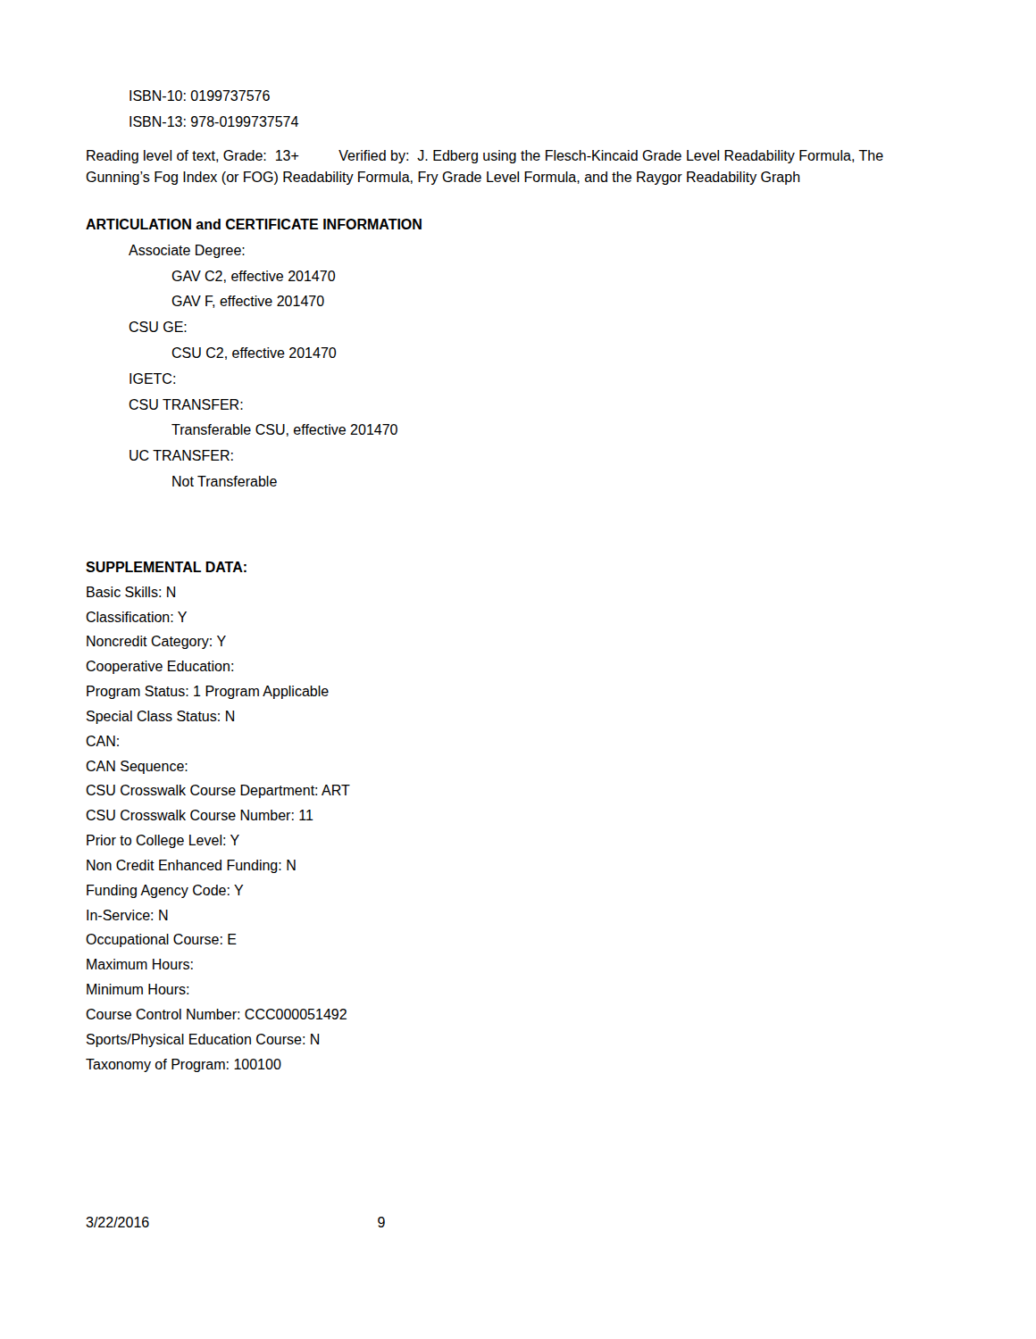ISBN-10: 0199737576
ISBN-13: 978-0199737574
Reading level of text, Grade: 13+ Verified by: J. Edberg using the Flesch-Kincaid Grade Level Readability Formula, The Gunning’s Fog Index (or FOG) Readability Formula, Fry Grade Level Formula, and the Raygor Readability Graph
ARTICULATION and CERTIFICATE INFORMATION
Associate Degree:
GAV C2, effective 201470
GAV F, effective 201470
CSU GE:
CSU C2, effective 201470
IGETC:
CSU TRANSFER:
Transferable CSU, effective 201470
UC TRANSFER:
Not Transferable
SUPPLEMENTAL DATA:
Basic Skills: N
Classification: Y
Noncredit Category: Y
Cooperative Education:
Program Status: 1 Program Applicable
Special Class Status: N
CAN:
CAN Sequence:
CSU Crosswalk Course Department: ART
CSU Crosswalk Course Number: 11
Prior to College Level: Y
Non Credit Enhanced Funding: N
Funding Agency Code: Y
In-Service: N
Occupational Course: E
Maximum Hours:
Minimum Hours:
Course Control Number: CCC000051492
Sports/Physical Education Course: N
Taxonomy of Program: 100100
3/22/2016 9